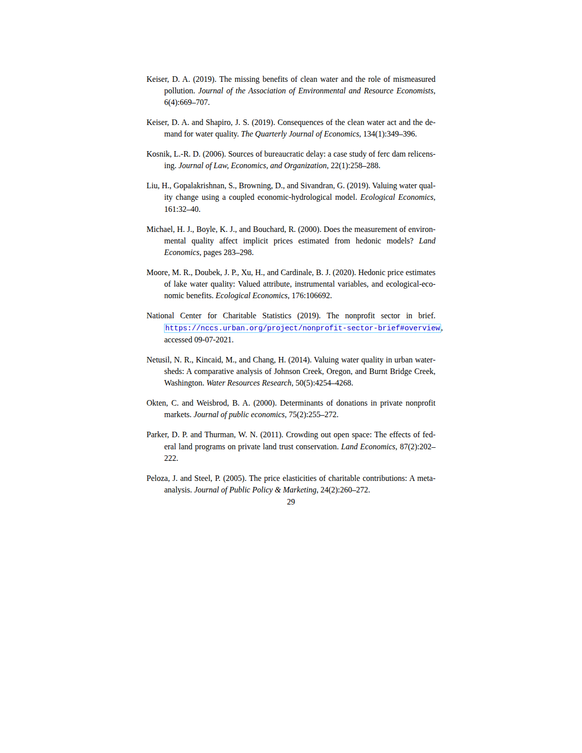Keiser, D. A. (2019). The missing benefits of clean water and the role of mismeasured pollution. Journal of the Association of Environmental and Resource Economists, 6(4):669–707.
Keiser, D. A. and Shapiro, J. S. (2019). Consequences of the clean water act and the demand for water quality. The Quarterly Journal of Economics, 134(1):349–396.
Kosnik, L.-R. D. (2006). Sources of bureaucratic delay: a case study of ferc dam relicensing. Journal of Law, Economics, and Organization, 22(1):258–288.
Liu, H., Gopalakrishnan, S., Browning, D., and Sivandran, G. (2019). Valuing water quality change using a coupled economic-hydrological model. Ecological Economics, 161:32–40.
Michael, H. J., Boyle, K. J., and Bouchard, R. (2000). Does the measurement of environmental quality affect implicit prices estimated from hedonic models? Land Economics, pages 283–298.
Moore, M. R., Doubek, J. P., Xu, H., and Cardinale, B. J. (2020). Hedonic price estimates of lake water quality: Valued attribute, instrumental variables, and ecological-economic benefits. Ecological Economics, 176:106692.
National Center for Charitable Statistics (2019). The nonprofit sector in brief. https://nccs.urban.org/project/nonprofit-sector-brief#overview, accessed 09-07-2021.
Netusil, N. R., Kincaid, M., and Chang, H. (2014). Valuing water quality in urban watersheds: A comparative analysis of Johnson Creek, Oregon, and Burnt Bridge Creek, Washington. Water Resources Research, 50(5):4254–4268.
Okten, C. and Weisbrod, B. A. (2000). Determinants of donations in private nonprofit markets. Journal of public economics, 75(2):255–272.
Parker, D. P. and Thurman, W. N. (2011). Crowding out open space: The effects of federal land programs on private land trust conservation. Land Economics, 87(2):202–222.
Peloza, J. and Steel, P. (2005). The price elasticities of charitable contributions: A meta-analysis. Journal of Public Policy & Marketing, 24(2):260–272.
29